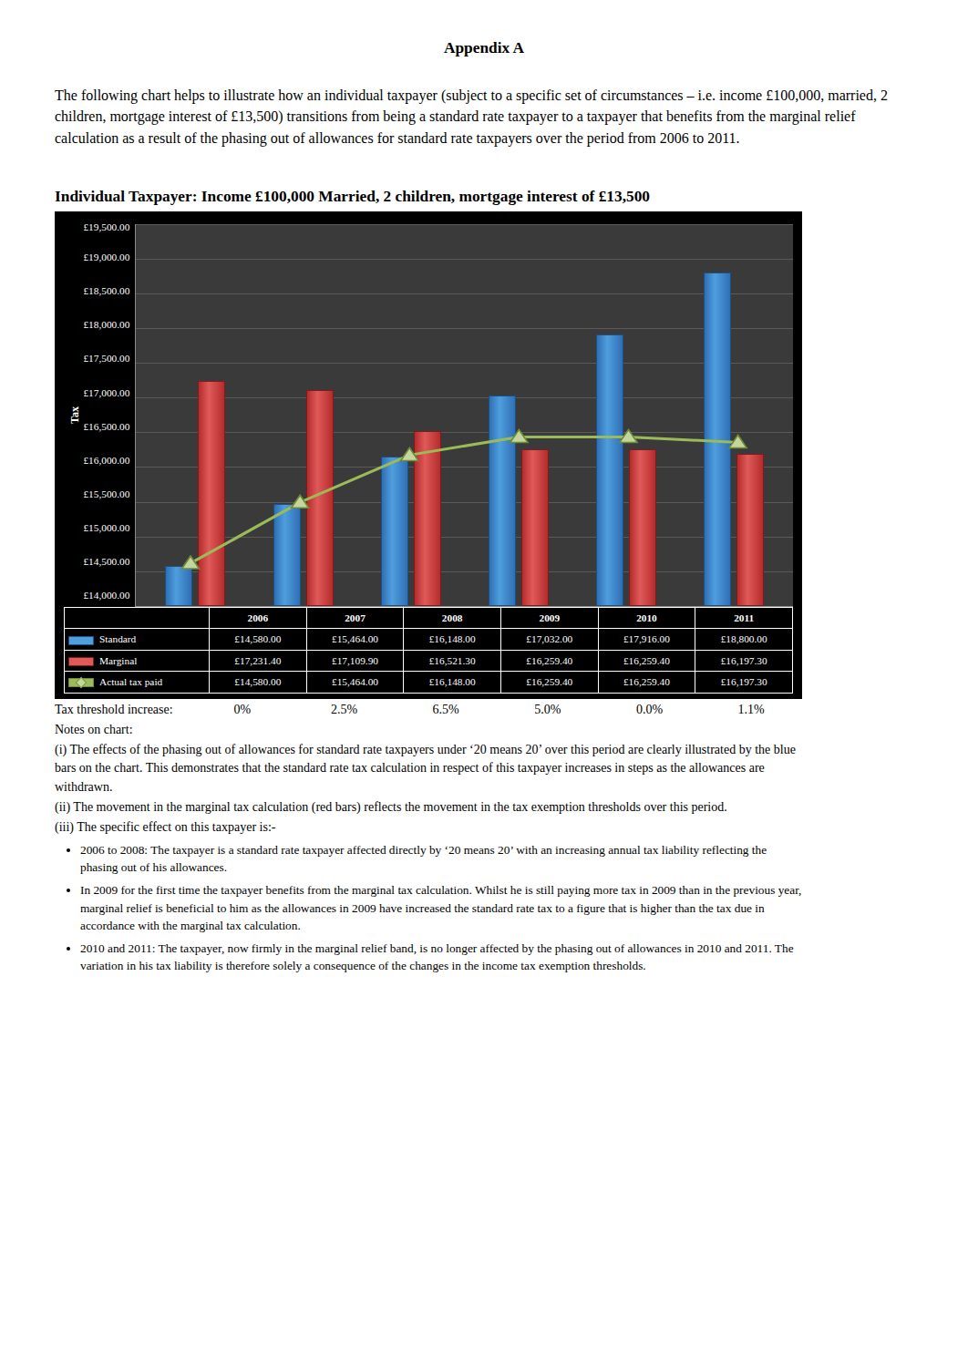Appendix A
The following chart helps to illustrate how an individual taxpayer (subject to a specific set of circumstances – i.e. income £100,000, married, 2 children, mortgage interest of £13,500) transitions from being a standard rate taxpayer to a taxpayer that benefits from the marginal relief calculation as a result of the phasing out of allowances for standard rate taxpayers over the period from 2006 to 2011.
Individual Taxpayer: Income £100,000 Married, 2 children, mortgage interest of £13,500
Tax
£19,500.00 £19,000.00 £18,500.00 £18,000.00 £17,500.00 £17,000.00 £16,500.00 £16,000.00 £15,500.00 £15,000.00 £14,500.00 £14,000.00
| | 2006 | 2007 | 2008 | 2009 | 2010 | 2011 |
| --- | --- | --- | --- | --- | --- | --- |
| Standard | £14,580.00 | £15,464.00 | £16,148.00 | £17,032.00 | £17,916.00 | £18,800.00 |
| Marginal | £17,231.40 | £17,109.90 | £16,521.30 | £16,259.40 | £16,259.40 | £16,197.30 |
| Actual tax paid | £14,580.00 | £15,464.00 | £16,148.00 | £16,259.40 | £16,259.40 | £16,197.30 |
Tax threshold increase:
0% 2.5% 6.5% 5.0% 0.0% 1.1%
Notes on chart:
(i) The effects of the phasing out of allowances for standard rate taxpayers under ‘20 means 20’ over this period are clearly illustrated by the blue bars on the chart. This demonstrates that the standard rate tax calculation in respect of this taxpayer increases in steps as the allowances are withdrawn.
(ii) The movement in the marginal tax calculation (red bars) reflects the movement in the tax exemption thresholds over this period.
(iii) The specific effect on this taxpayer is:-
2006 to 2008: The taxpayer is a standard rate taxpayer affected directly by ‘20 means 20’ with an increasing annual tax liability reflecting the phasing out of his allowances.
In 2009 for the first time the taxpayer benefits from the marginal tax calculation. Whilst he is still paying more tax in 2009 than in the previous year, marginal relief is beneficial to him as the allowances in 2009 have increased the standard rate tax to a figure that is higher than the tax due in accordance with the marginal tax calculation.
2010 and 2011: The taxpayer, now firmly in the marginal relief band, is no longer affected by the phasing out of allowances in 2010 and 2011. The variation in his tax liability is therefore solely a consequence of the changes in the income tax exemption thresholds.